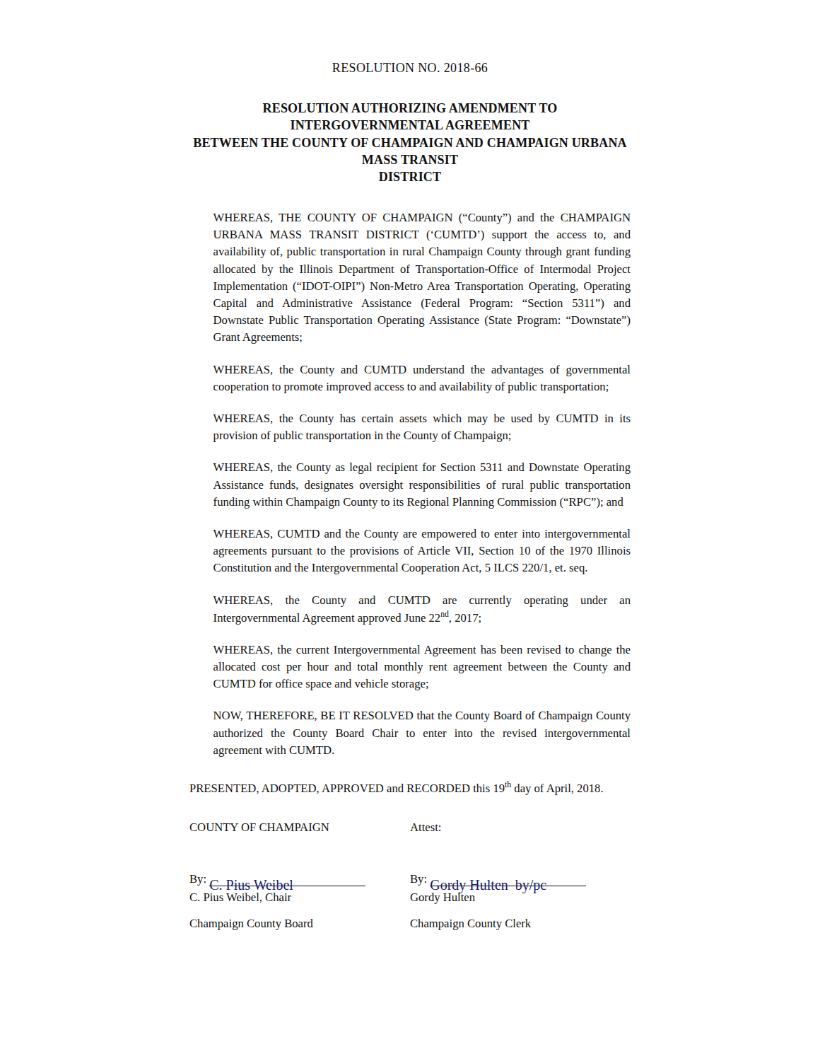RESOLUTION NO. 2018-66
RESOLUTION AUTHORIZING AMENDMENT TO INTERGOVERNMENTAL AGREEMENT
BETWEEN THE COUNTY OF CHAMPAIGN AND CHAMPAIGN URBANA MASS TRANSIT
DISTRICT
WHEREAS, THE COUNTY OF CHAMPAIGN (“County”) and the CHAMPAIGN URBANA MASS TRANSIT DISTRICT (‘CUMTD’) support the access to, and availability of, public transportation in rural Champaign County through grant funding allocated by the Illinois Department of Transportation-Office of Intermodal Project Implementation (“IDOT-OIPI”) Non-Metro Area Transportation Operating, Operating Capital and Administrative Assistance (Federal Program: “Section 5311”) and Downstate Public Transportation Operating Assistance (State Program: “Downstate”) Grant Agreements;
WHEREAS, the County and CUMTD understand the advantages of governmental cooperation to promote improved access to and availability of public transportation;
WHEREAS, the County has certain assets which may be used by CUMTD in its provision of public transportation in the County of Champaign;
WHEREAS, the County as legal recipient for Section 5311 and Downstate Operating Assistance funds, designates oversight responsibilities of rural public transportation funding within Champaign County to its Regional Planning Commission (“RPC”); and
WHEREAS, CUMTD and the County are empowered to enter into intergovernmental agreements pursuant to the provisions of Article VII, Section 10 of the 1970 Illinois Constitution and the Intergovernmental Cooperation Act, 5 ILCS 220/1, et. seq.
WHEREAS, the County and CUMTD are currently operating under an Intergovernmental Agreement approved June 22nd, 2017;
WHEREAS, the current Intergovernmental Agreement has been revised to change the allocated cost per hour and total monthly rent agreement between the County and CUMTD for office space and vehicle storage;
NOW, THEREFORE, BE IT RESOLVED that the County Board of Champaign County authorized the County Board Chair to enter into the revised intergovernmental agreement with CUMTD.
PRESENTED, ADOPTED, APPROVED and RECORDED this 19th day of April, 2018.
| COUNTY OF CHAMPAIGN By: C. Pius Weibel C. Pius Weibel, Chair Champaign County Board | Attest: By: Gordy Hulten by/pc Gordy Hulten Champaign County Clerk |